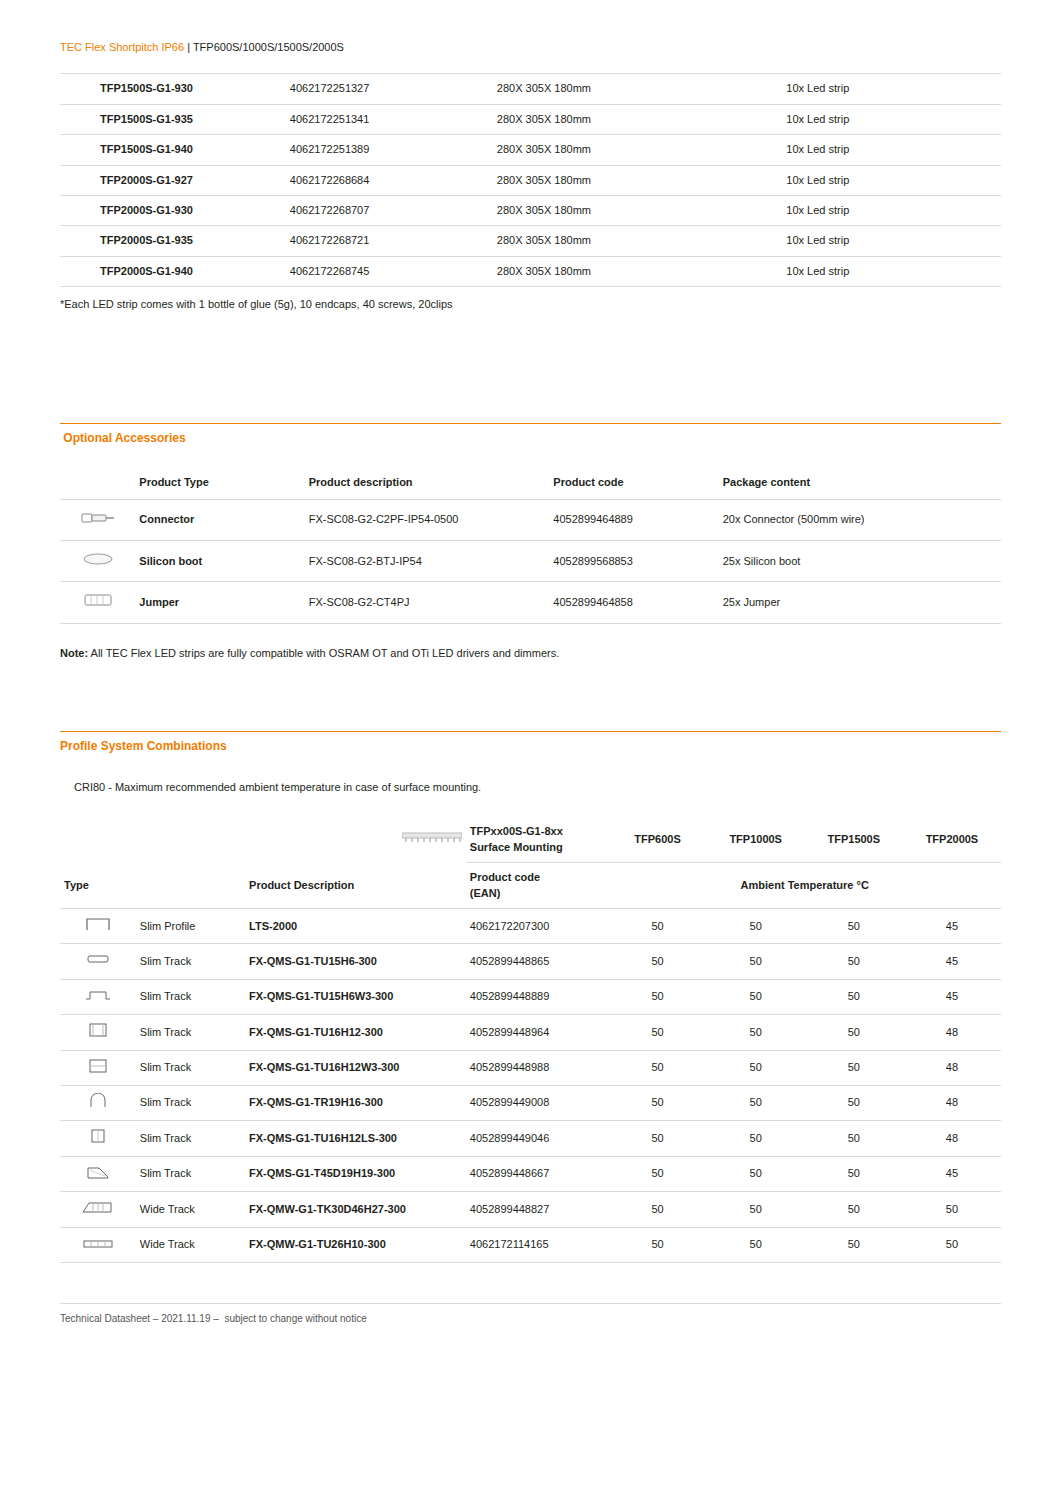TEC Flex Shortpitch IP66 | TFP600S/1000S/1500S/2000S
| TFP1500S-G1-930 | 4062172251327 | 280X 305X 180mm | 10x Led strip |
| TFP1500S-G1-935 | 4062172251341 | 280X 305X 180mm | 10x Led strip |
| TFP1500S-G1-940 | 4062172251389 | 280X 305X 180mm | 10x Led strip |
| TFP2000S-G1-927 | 4062172268684 | 280X 305X 180mm | 10x Led strip |
| TFP2000S-G1-930 | 4062172268707 | 280X 305X 180mm | 10x Led strip |
| TFP2000S-G1-935 | 4062172268721 | 280X 305X 180mm | 10x Led strip |
| TFP2000S-G1-940 | 4062172268745 | 280X 305X 180mm | 10x Led strip |
*Each LED strip comes with 1 bottle of glue (5g), 10 endcaps, 40 screws, 20clips
Optional Accessories
| | Product Type | Product description | Product code | Package content |
| --- | --- | --- | --- | --- |
| | Connector | FX-SC08-G2-C2PF-IP54-0500 | 4052899464889 | 20x Connector (500mm wire) |
| | Silicon boot | FX-SC08-G2-BTJ-IP54 | 4052899568853 | 25x Silicon boot |
| | Jumper | FX-SC08-G2-CT4PJ | 4052899464858 | 25x Jumper |
Note: All TEC Flex LED strips are fully compatible with OSRAM OT and OTi LED drivers and dimmers.
Profile System Combinations
CRI80 - Maximum recommended ambient temperature in case of surface mounting.
| | | | TFPxx00S-G1-8xx Surface Mounting | TFP600S | TFP1000S | TFP1500S | TFP2000S |
| Type | Product Description | Product code (EAN) | Ambient Temperature °C |
| | Slim Profile | LTS-2000 | 4062172207300 | 50 | 50 | 50 | 45 |
| | Slim Track | FX-QMS-G1-TU15H6-300 | 4052899448865 | 50 | 50 | 50 | 45 |
| | Slim Track | FX-QMS-G1-TU15H6W3-300 | 4052899448889 | 50 | 50 | 50 | 45 |
| | Slim Track | FX-QMS-G1-TU16H12-300 | 4052899448964 | 50 | 50 | 50 | 48 |
| | Slim Track | FX-QMS-G1-TU16H12W3-300 | 4052899448988 | 50 | 50 | 50 | 48 |
| | Slim Track | FX-QMS-G1-TR19H16-300 | 4052899449008 | 50 | 50 | 50 | 48 |
| | Slim Track | FX-QMS-G1-TU16H12LS-300 | 4052899449046 | 50 | 50 | 50 | 48 |
| | Slim Track | FX-QMS-G1-T45D19H19-300 | 4052899448667 | 50 | 50 | 50 | 45 |
| | Wide Track | FX-QMW-G1-TK30D46H27-300 | 4052899448827 | 50 | 50 | 50 | 50 |
| | Wide Track | FX-QMW-G1-TU26H10-300 | 4062172114165 | 50 | 50 | 50 | 50 |
Technical Datasheet – 2021.11.19 – subject to change without notice